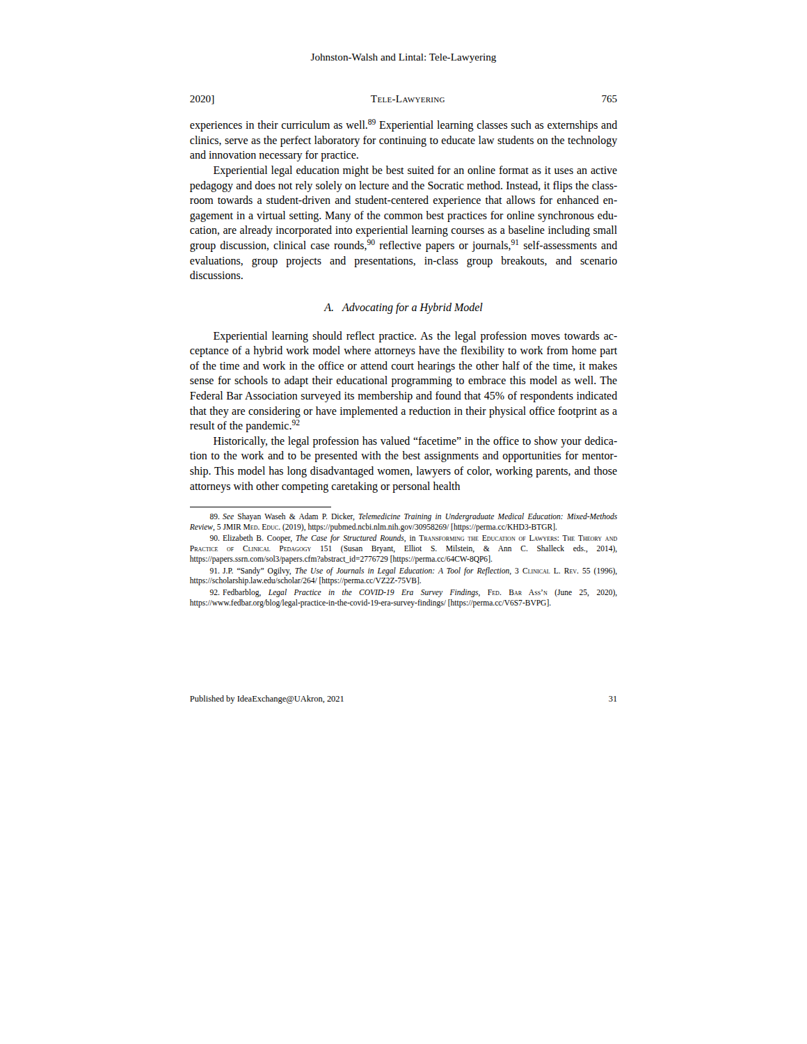Johnston-Walsh and Lintal: Tele-Lawyering
2020] Tele-Lawyering 765
experiences in their curriculum as well.89 Experiential learning classes such as externships and clinics, serve as the perfect laboratory for continuing to educate law students on the technology and innovation necessary for practice.
Experiential legal education might be best suited for an online format as it uses an active pedagogy and does not rely solely on lecture and the Socratic method. Instead, it flips the classroom towards a student-driven and student-centered experience that allows for enhanced engagement in a virtual setting. Many of the common best practices for online synchronous education, are already incorporated into experiential learning courses as a baseline including small group discussion, clinical case rounds,90 reflective papers or journals,91 self-assessments and evaluations, group projects and presentations, in-class group breakouts, and scenario discussions.
A. Advocating for a Hybrid Model
Experiential learning should reflect practice. As the legal profession moves towards acceptance of a hybrid work model where attorneys have the flexibility to work from home part of the time and work in the office or attend court hearings the other half of the time, it makes sense for schools to adapt their educational programming to embrace this model as well. The Federal Bar Association surveyed its membership and found that 45% of respondents indicated that they are considering or have implemented a reduction in their physical office footprint as a result of the pandemic.92
Historically, the legal profession has valued “facetime” in the office to show your dedication to the work and to be presented with the best assignments and opportunities for mentorship. This model has long disadvantaged women, lawyers of color, working parents, and those attorneys with other competing caretaking or personal health
89. See Shayan Waseh & Adam P. Dicker, Telemedicine Training in Undergraduate Medical Education: Mixed-Methods Review, 5 JMIR Med. Educ. (2019), https://pubmed.ncbi.nlm.nih.gov/30958269/ [https://perma.cc/KHD3-BTGR].
90. Elizabeth B. Cooper, The Case for Structured Rounds, in Transforming the Education of Lawyers: The Theory and Practice of Clinical Pedagogy 151 (Susan Bryant, Elliot S. Milstein, & Ann C. Shalleck eds., 2014), https://papers.ssrn.com/sol3/papers.cfm?abstract_id=2776729 [https://perma.cc/64CW-8QP6].
91. J.P. “Sandy” Ogilvy, The Use of Journals in Legal Education: A Tool for Reflection, 3 Clinical L. Rev. 55 (1996), https://scholarship.law.edu/scholar/264/ [https://perma.cc/VZ2Z-75VB].
92. Fedbarblog, Legal Practice in the COVID-19 Era Survey Findings, Fed. Bar Ass’n (June 25, 2020), https://www.fedbar.org/blog/legal-practice-in-the-covid-19-era-survey-findings/ [https://perma.cc/V6S7-BVPG].
Published by IdeaExchange@UAkron, 2021 31